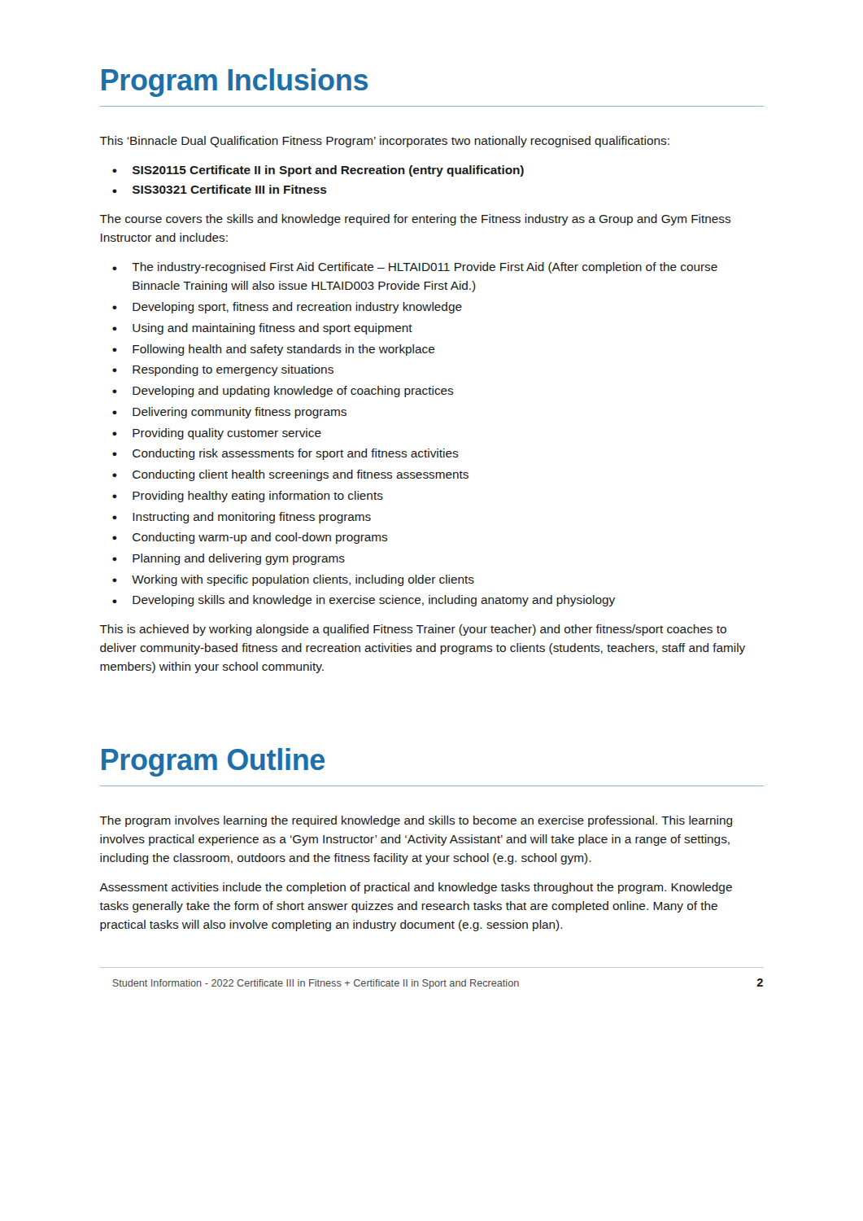Program Inclusions
This ‘Binnacle Dual Qualification Fitness Program’ incorporates two nationally recognised qualifications:
SIS20115 Certificate II in Sport and Recreation (entry qualification)
SIS30321 Certificate III in Fitness
The course covers the skills and knowledge required for entering the Fitness industry as a Group and Gym Fitness Instructor and includes:
The industry-recognised First Aid Certificate – HLTAID011 Provide First Aid (After completion of the course Binnacle Training will also issue HLTAID003 Provide First Aid.)
Developing sport, fitness and recreation industry knowledge
Using and maintaining fitness and sport equipment
Following health and safety standards in the workplace
Responding to emergency situations
Developing and updating knowledge of coaching practices
Delivering community fitness programs
Providing quality customer service
Conducting risk assessments for sport and fitness activities
Conducting client health screenings and fitness assessments
Providing healthy eating information to clients
Instructing and monitoring fitness programs
Conducting warm-up and cool-down programs
Planning and delivering gym programs
Working with specific population clients, including older clients
Developing skills and knowledge in exercise science, including anatomy and physiology
This is achieved by working alongside a qualified Fitness Trainer (your teacher) and other fitness/sport coaches to deliver community-based fitness and recreation activities and programs to clients (students, teachers, staff and family members) within your school community.
Program Outline
The program involves learning the required knowledge and skills to become an exercise professional. This learning involves practical experience as a ‘Gym Instructor’ and ‘Activity Assistant’ and will take place in a range of settings, including the classroom, outdoors and the fitness facility at your school (e.g. school gym).
Assessment activities include the completion of practical and knowledge tasks throughout the program. Knowledge tasks generally take the form of short answer quizzes and research tasks that are completed online. Many of the practical tasks will also involve completing an industry document (e.g. session plan).
Student Information - 2022 Certificate III in Fitness + Certificate II in Sport and Recreation 2